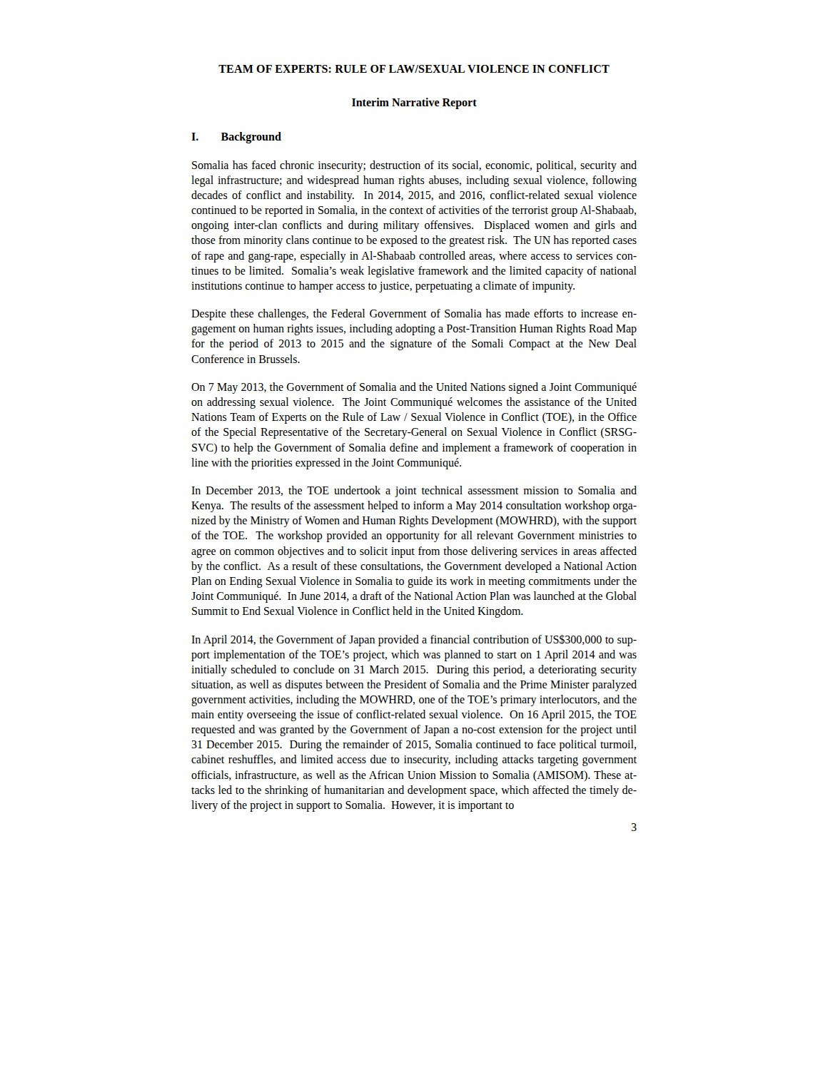TEAM OF EXPERTS: RULE OF LAW/SEXUAL VIOLENCE IN CONFLICT
Interim Narrative Report
I. Background
Somalia has faced chronic insecurity; destruction of its social, economic, political, security and legal infrastructure; and widespread human rights abuses, including sexual violence, following decades of conflict and instability. In 2014, 2015, and 2016, conflict-related sexual violence continued to be reported in Somalia, in the context of activities of the terrorist group Al-Shabaab, ongoing inter-clan conflicts and during military offensives. Displaced women and girls and those from minority clans continue to be exposed to the greatest risk. The UN has reported cases of rape and gang-rape, especially in Al-Shabaab controlled areas, where access to services continues to be limited. Somalia’s weak legislative framework and the limited capacity of national institutions continue to hamper access to justice, perpetuating a climate of impunity.
Despite these challenges, the Federal Government of Somalia has made efforts to increase engagement on human rights issues, including adopting a Post-Transition Human Rights Road Map for the period of 2013 to 2015 and the signature of the Somali Compact at the New Deal Conference in Brussels.
On 7 May 2013, the Government of Somalia and the United Nations signed a Joint Communiqué on addressing sexual violence. The Joint Communiqué welcomes the assistance of the United Nations Team of Experts on the Rule of Law / Sexual Violence in Conflict (TOE), in the Office of the Special Representative of the Secretary-General on Sexual Violence in Conflict (SRSG-SVC) to help the Government of Somalia define and implement a framework of cooperation in line with the priorities expressed in the Joint Communiqué.
In December 2013, the TOE undertook a joint technical assessment mission to Somalia and Kenya. The results of the assessment helped to inform a May 2014 consultation workshop organized by the Ministry of Women and Human Rights Development (MOWHRD), with the support of the TOE. The workshop provided an opportunity for all relevant Government ministries to agree on common objectives and to solicit input from those delivering services in areas affected by the conflict. As a result of these consultations, the Government developed a National Action Plan on Ending Sexual Violence in Somalia to guide its work in meeting commitments under the Joint Communiqué. In June 2014, a draft of the National Action Plan was launched at the Global Summit to End Sexual Violence in Conflict held in the United Kingdom.
In April 2014, the Government of Japan provided a financial contribution of US$300,000 to support implementation of the TOE’s project, which was planned to start on 1 April 2014 and was initially scheduled to conclude on 31 March 2015. During this period, a deteriorating security situation, as well as disputes between the President of Somalia and the Prime Minister paralyzed government activities, including the MOWHRD, one of the TOE’s primary interlocutors, and the main entity overseeing the issue of conflict-related sexual violence. On 16 April 2015, the TOE requested and was granted by the Government of Japan a no-cost extension for the project until 31 December 2015. During the remainder of 2015, Somalia continued to face political turmoil, cabinet reshuffles, and limited access due to insecurity, including attacks targeting government officials, infrastructure, as well as the African Union Mission to Somalia (AMISOM). These attacks led to the shrinking of humanitarian and development space, which affected the timely delivery of the project in support to Somalia. However, it is important to
3